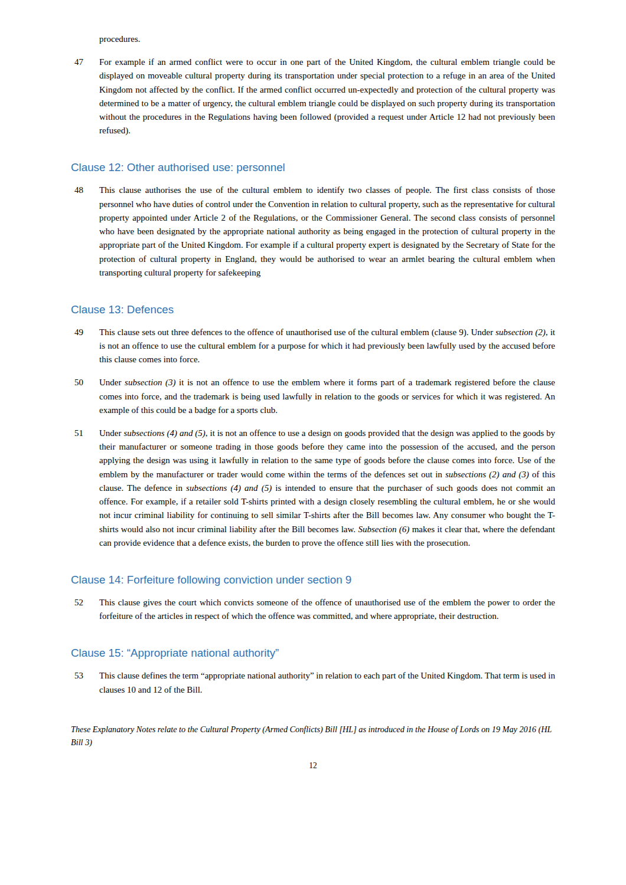procedures.
47
For example if an armed conflict were to occur in one part of the United Kingdom, the cultural emblem triangle could be displayed on moveable cultural property during its transportation under special protection to a refuge in an area of the United Kingdom not affected by the conflict. If the armed conflict occurred un-expectedly and protection of the cultural property was determined to be a matter of urgency, the cultural emblem triangle could be displayed on such property during its transportation without the procedures in the Regulations having been followed (provided a request under Article 12 had not previously been refused).
Clause 12: Other authorised use: personnel
48
This clause authorises the use of the cultural emblem to identify two classes of people. The first class consists of those personnel who have duties of control under the Convention in relation to cultural property, such as the representative for cultural property appointed under Article 2 of the Regulations, or the Commissioner General. The second class consists of personnel who have been designated by the appropriate national authority as being engaged in the protection of cultural property in the appropriate part of the United Kingdom. For example if a cultural property expert is designated by the Secretary of State for the protection of cultural property in England, they would be authorised to wear an armlet bearing the cultural emblem when transporting cultural property for safekeeping
Clause 13: Defences
49
This clause sets out three defences to the offence of unauthorised use of the cultural emblem (clause 9). Under subsection (2), it is not an offence to use the cultural emblem for a purpose for which it had previously been lawfully used by the accused before this clause comes into force.
50
Under subsection (3) it is not an offence to use the emblem where it forms part of a trademark registered before the clause comes into force, and the trademark is being used lawfully in relation to the goods or services for which it was registered. An example of this could be a badge for a sports club.
51
Under subsections (4) and (5), it is not an offence to use a design on goods provided that the design was applied to the goods by their manufacturer or someone trading in those goods before they came into the possession of the accused, and the person applying the design was using it lawfully in relation to the same type of goods before the clause comes into force. Use of the emblem by the manufacturer or trader would come within the terms of the defences set out in subsections (2) and (3) of this clause. The defence in subsections (4) and (5) is intended to ensure that the purchaser of such goods does not commit an offence. For example, if a retailer sold T-shirts printed with a design closely resembling the cultural emblem, he or she would not incur criminal liability for continuing to sell similar T-shirts after the Bill becomes law. Any consumer who bought the T-shirts would also not incur criminal liability after the Bill becomes law. Subsection (6) makes it clear that, where the defendant can provide evidence that a defence exists, the burden to prove the offence still lies with the prosecution.
Clause 14: Forfeiture following conviction under section 9
52
This clause gives the court which convicts someone of the offence of unauthorised use of the emblem the power to order the forfeiture of the articles in respect of which the offence was committed, and where appropriate, their destruction.
Clause 15: “Appropriate national authority”
53
This clause defines the term “appropriate national authority” in relation to each part of the United Kingdom. That term is used in clauses 10 and 12 of the Bill.
These Explanatory Notes relate to the Cultural Property (Armed Conflicts) Bill [HL] as introduced in the House of Lords on 19 May 2016 (HL Bill 3)
12